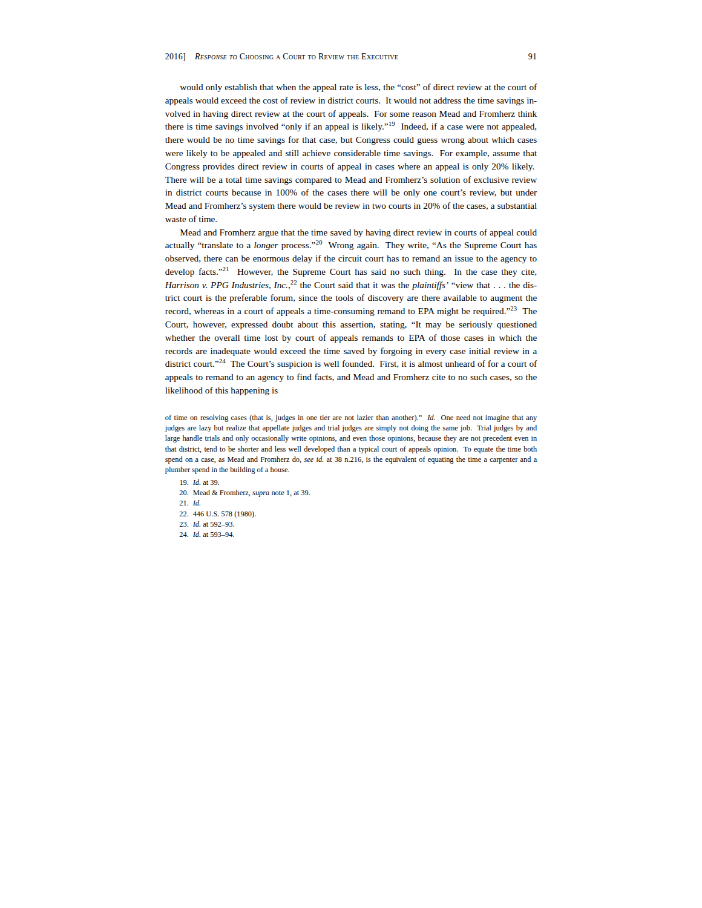2016] Response to Choosing a Court to Review the Executive 91
would only establish that when the appeal rate is less, the “cost” of direct review at the court of appeals would exceed the cost of review in district courts. It would not address the time savings involved in having direct review at the court of appeals. For some reason Mead and Fromherz think there is time savings involved “only if an appeal is likely.”19 Indeed, if a case were not appealed, there would be no time savings for that case, but Congress could guess wrong about which cases were likely to be appealed and still achieve considerable time savings. For example, assume that Congress provides direct review in courts of appeal in cases where an appeal is only 20% likely. There will be a total time savings compared to Mead and Fromherz’s solution of exclusive review in district courts because in 100% of the cases there will be only one court’s review, but under Mead and Fromherz’s system there would be review in two courts in 20% of the cases, a substantial waste of time.
Mead and Fromherz argue that the time saved by having direct review in courts of appeal could actually “translate to a longer process.”20 Wrong again. They write, “As the Supreme Court has observed, there can be enormous delay if the circuit court has to remand an issue to the agency to develop facts.”21 However, the Supreme Court has said no such thing. In the case they cite, Harrison v. PPG Industries, Inc.,22 the Court said that it was the plaintiffs’ “view that . . . the district court is the preferable forum, since the tools of discovery are there available to augment the record, whereas in a court of appeals a time-consuming remand to EPA might be required.”23 The Court, however, expressed doubt about this assertion, stating, “It may be seriously questioned whether the overall time lost by court of appeals remands to EPA of those cases in which the records are inadequate would exceed the time saved by forgoing in every case initial review in a district court.”24 The Court’s suspicion is well founded. First, it is almost unheard of for a court of appeals to remand to an agency to find facts, and Mead and Fromherz cite to no such cases, so the likelihood of this happening is
of time on resolving cases (that is, judges in one tier are not lazier than another).” Id. One need not imagine that any judges are lazy but realize that appellate judges and trial judges are simply not doing the same job. Trial judges by and large handle trials and only occasionally write opinions, and even those opinions, because they are not precedent even in that district, tend to be shorter and less well developed than a typical court of appeals opinion. To equate the time both spend on a case, as Mead and Fromherz do, see id. at 38 n.216, is the equivalent of equating the time a carpenter and a plumber spend in the building of a house.
19. Id. at 39.
20. Mead & Fromherz, supra note 1, at 39.
21. Id.
22. 446 U.S. 578 (1980).
23. Id. at 592–93.
24. Id. at 593–94.